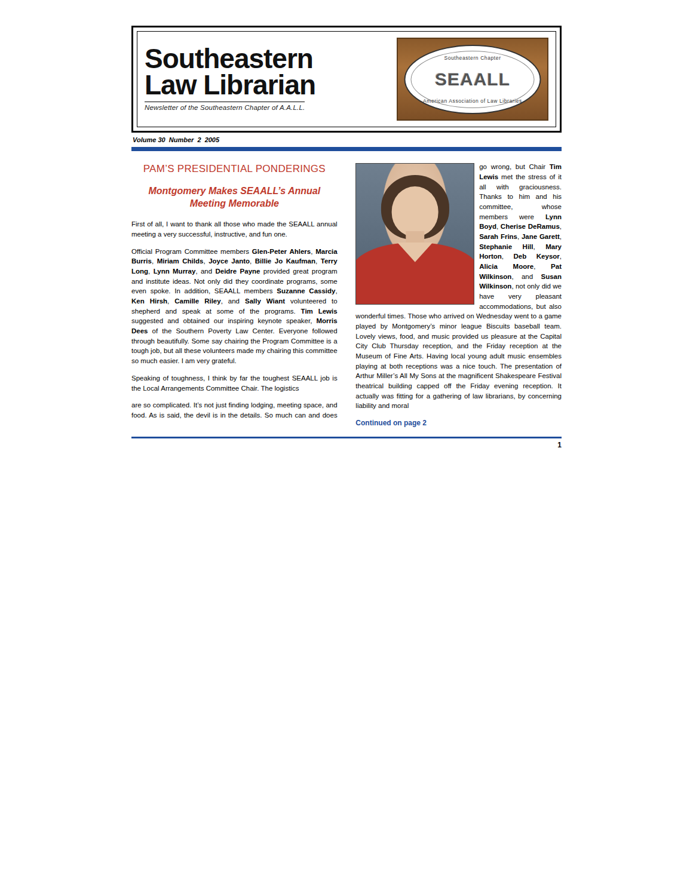Southeastern
Law Librarian
Newsletter of the Southeastern Chapter of A.A.L.L.
Southeastern Chapter
SEAALL
American Association of Law Libraries
Volume 30 Number 2 2005
PAM’S PRESIDENTIAL PONDERINGS
Montgomery Makes SEAALL’s Annual Meeting Memorable
First of all, I want to thank all those who made the SEAALL annual meeting a very successful, instructive, and fun one.
Official Program Committee members Glen-Peter Ahlers, Marcia Burris, Miriam Childs, Joyce Janto, Billie Jo Kaufman, Terry Long, Lynn Murray, and Deidre Payne provided great program and institute ideas. Not only did they coordinate programs, some even spoke. In addition, SEAALL members Suzanne Cassidy, Ken Hirsh, Camille Riley, and Sally Wiant volunteered to shepherd and speak at some of the programs. Tim Lewis suggested and obtained our inspiring keynote speaker, Morris Dees of the Southern Poverty Law Center. Everyone followed through beautifully. Some say chairing the Program Committee is a tough job, but all these volunteers made my chairing this committee so much easier. I am very grateful.
Speaking of toughness, I think by far the toughest SEAALL job is the Local Arrangements Committee Chair. The logistics
are so complicated. It’s not just finding lodging, meeting space, and food. As is said, the devil is in the details. So much can and does go wrong, but Chair Tim Lewis met the stress of it all with graciousness. Thanks to him and his committee, whose members were Lynn Boyd, Cherise DeRamus, Sarah Frins, Jane Garett, Stephanie Hill, Mary Horton, Deb Keysor, Alicia Moore, Pat Wilkinson, and Susan Wilkinson, not only did we have very pleasant accommodations, but also wonderful times. Those who arrived on Wednesday went to a game played by Montgomery’s minor league Biscuits baseball team. Lovely views, food, and music provided us pleasure at the Capital City Club Thursday reception, and the Friday reception at the Museum of Fine Arts. Having local young adult music ensembles playing at both receptions was a nice touch. The presentation of Arthur Miller’s All My Sons at the magnificent Shakespeare Festival theatrical building capped off the Friday evening reception. It actually was fitting for a gathering of law librarians, by concerning liability and moral
Continued on page 2
1